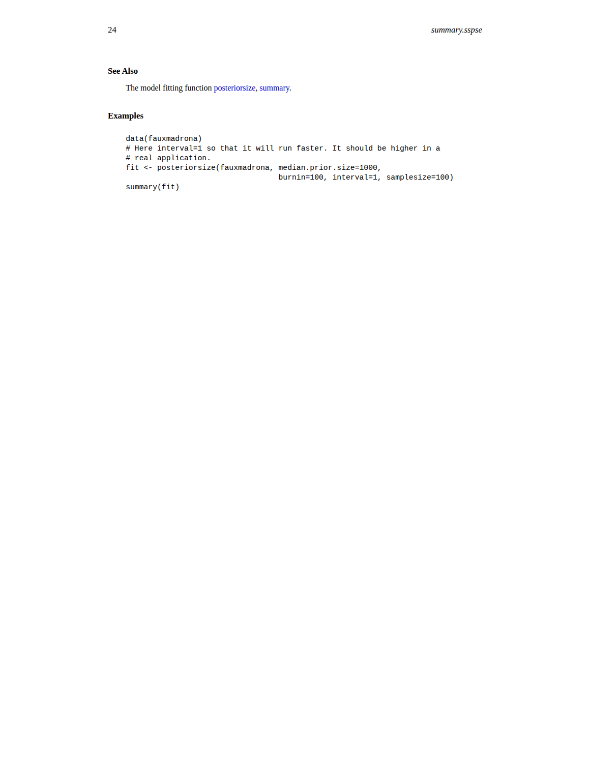24 summary.sspse
See Also
The model fitting function posteriorsize, summary.
Examples
data(fauxmadrona)
# Here interval=1 so that it will run faster. It should be higher in a
# real application.
fit <- posteriorsize(fauxmadrona, median.prior.size=1000,
                                  burnin=100, interval=1, samplesize=100)
summary(fit)